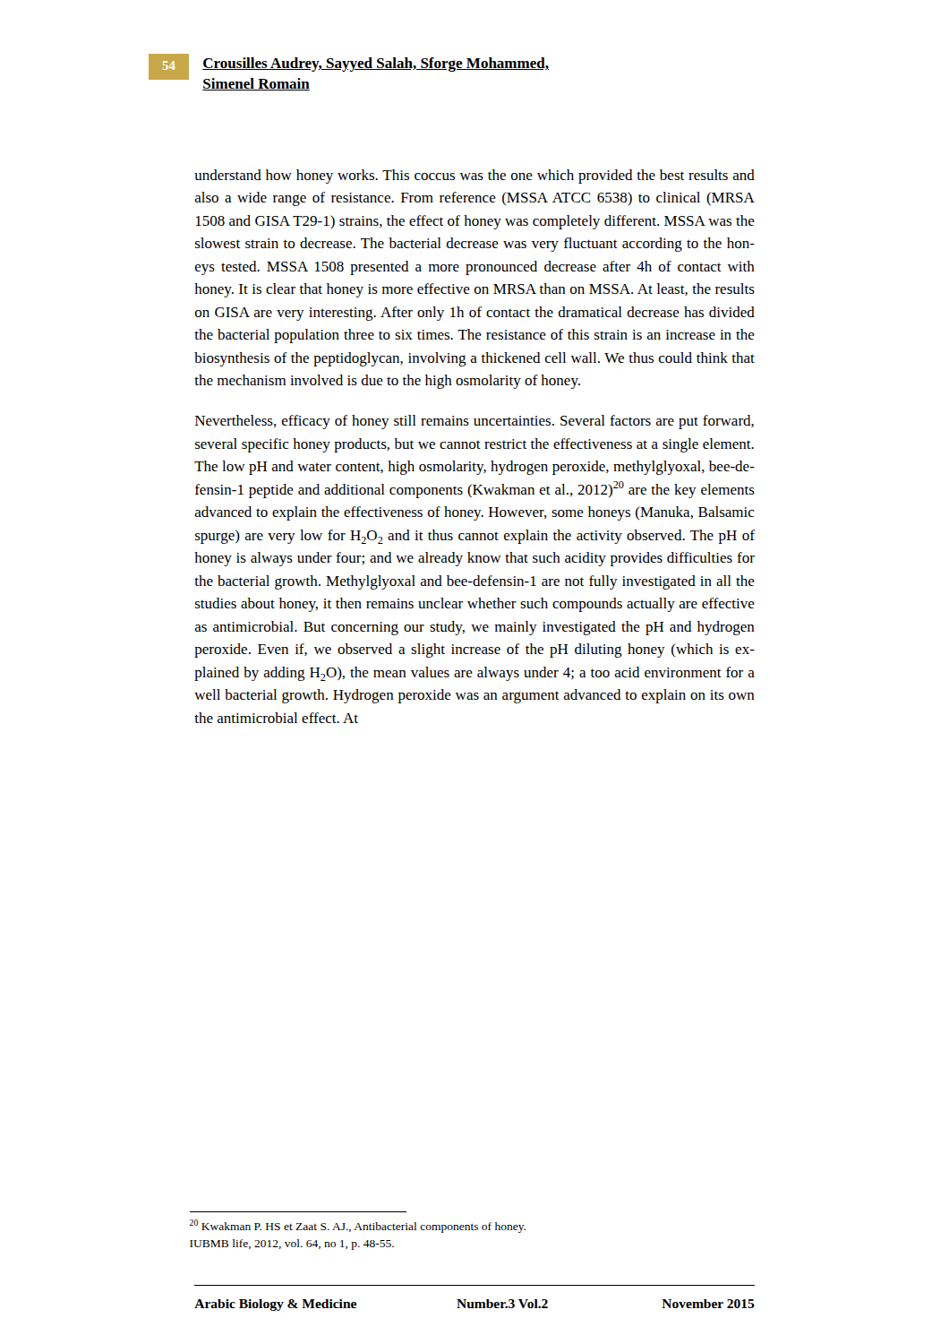54
Crousilles Audrey, Sayyed Salah, Sforge Mohammed,
Simenel Romain
understand how honey works. This coccus was the one which provided the best results and also a wide range of resistance. From reference (MSSA ATCC 6538) to clinical (MRSA 1508 and GISA T29-1) strains, the effect of honey was completely different. MSSA was the slowest strain to decrease. The bacterial decrease was very fluctuant according to the honeys tested. MSSA 1508 presented a more pronounced decrease after 4h of contact with honey. It is clear that honey is more effective on MRSA than on MSSA. At least, the results on GISA are very interesting. After only 1h of contact the dramatical decrease has divided the bacterial population three to six times. The resistance of this strain is an increase in the biosynthesis of the peptidoglycan, involving a thickened cell wall. We thus could think that the mechanism involved is due to the high osmolarity of honey.
Nevertheless, efficacy of honey still remains uncertainties. Several factors are put forward, several specific honey products, but we cannot restrict the effectiveness at a single element. The low pH and water content, high osmolarity, hydrogen peroxide, methylglyoxal, bee-defensin-1 peptide and additional components (Kwakman et al., 2012)20 are the key elements advanced to explain the effectiveness of honey. However, some honeys (Manuka, Balsamic spurge) are very low for H2O2 and it thus cannot explain the activity observed. The pH of honey is always under four; and we already know that such acidity provides difficulties for the bacterial growth. Methylglyoxal and bee-defensin-1 are not fully investigated in all the studies about honey, it then remains unclear whether such compounds actually are effective as antimicrobial. But concerning our study, we mainly investigated the pH and hydrogen peroxide. Even if, we observed a slight increase of the pH diluting honey (which is explained by adding H2O), the mean values are always under 4; a too acid environment for a well bacterial growth. Hydrogen peroxide was an argument advanced to explain on its own the antimicrobial effect. At
20 Kwakman P. HS et Zaat S. AJ., Antibacterial components of honey.
IUBMB life, 2012, vol. 64, no 1, p. 48-55.
Arabic Biology & Medicine Number.3 Vol.2 November 2015